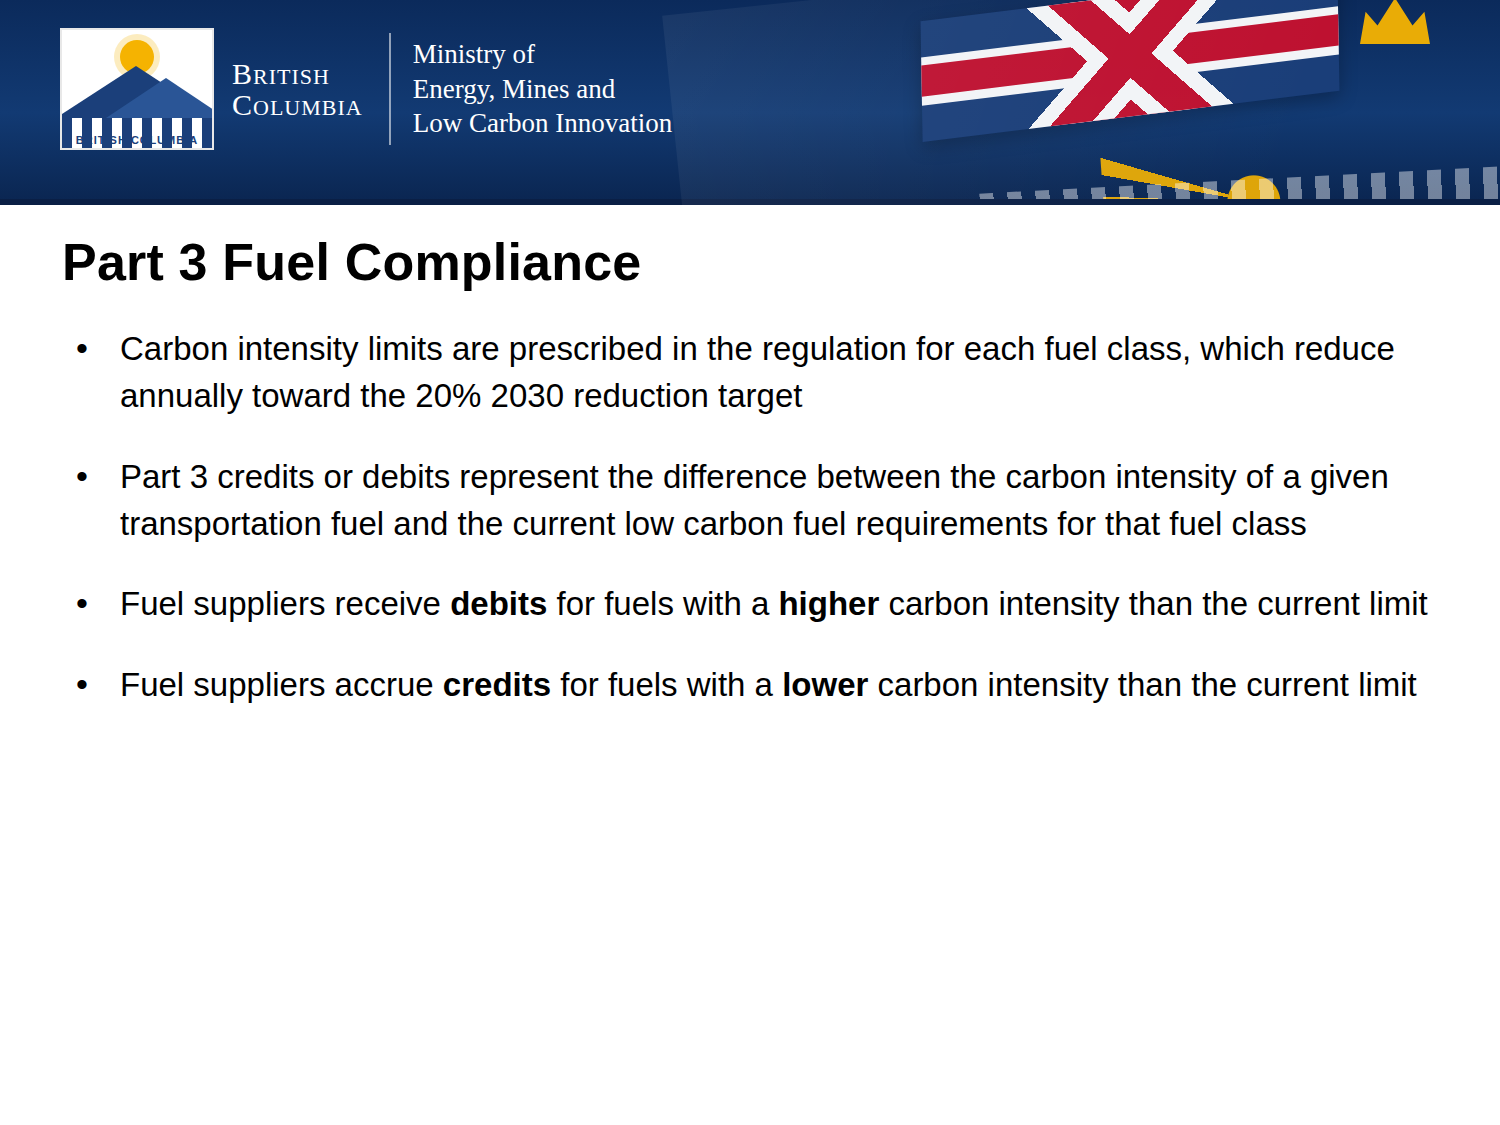BRITISH COLUMBIA
BRITISH
COLUMBIA
Ministry of
Energy, Mines and
Low Carbon Innovation
Part 3 Fuel Compliance
Carbon intensity limits are prescribed in the regulation for each fuel class, which reduce annually toward the 20% 2030 reduction target
Part 3 credits or debits represent the difference between the carbon intensity of a given transportation fuel and the current low carbon fuel requirements for that fuel class
Fuel suppliers receive debits for fuels with a higher carbon intensity than the current limit
Fuel suppliers accrue credits for fuels with a lower carbon intensity than the current limit